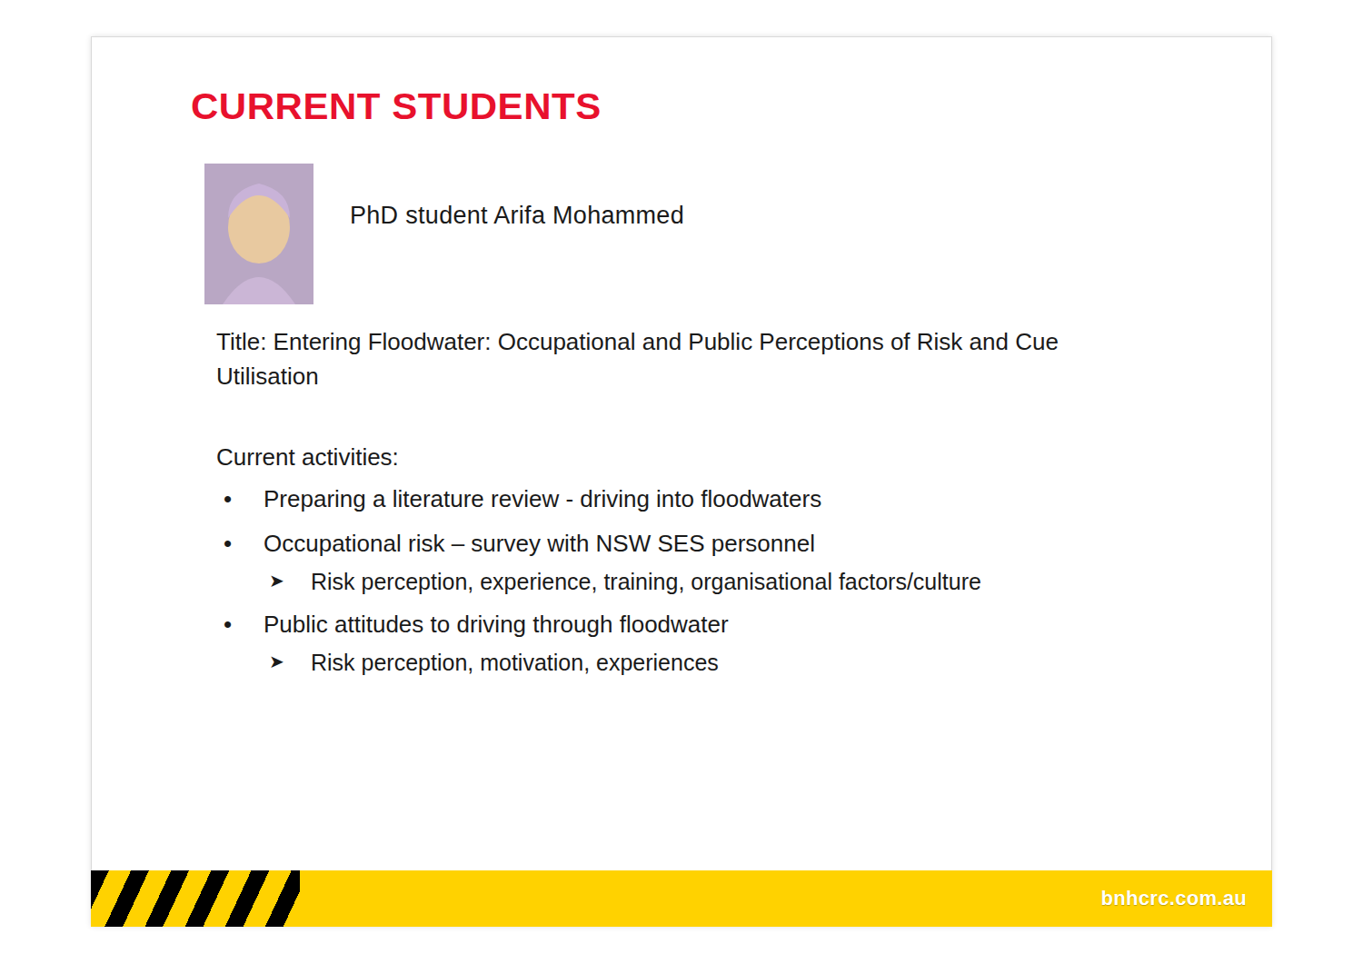CURRENT STUDENTS
PhD student Arifa Mohammed
Title: Entering Floodwater: Occupational and Public Perceptions of Risk and Cue Utilisation
Current activities:
Preparing a literature review - driving into floodwaters
Occupational risk – survey with NSW SES personnel
Risk perception, experience, training, organisational factors/culture
Public attitudes to driving through floodwater
Risk perception, motivation, experiences
bnhcrc.com.au